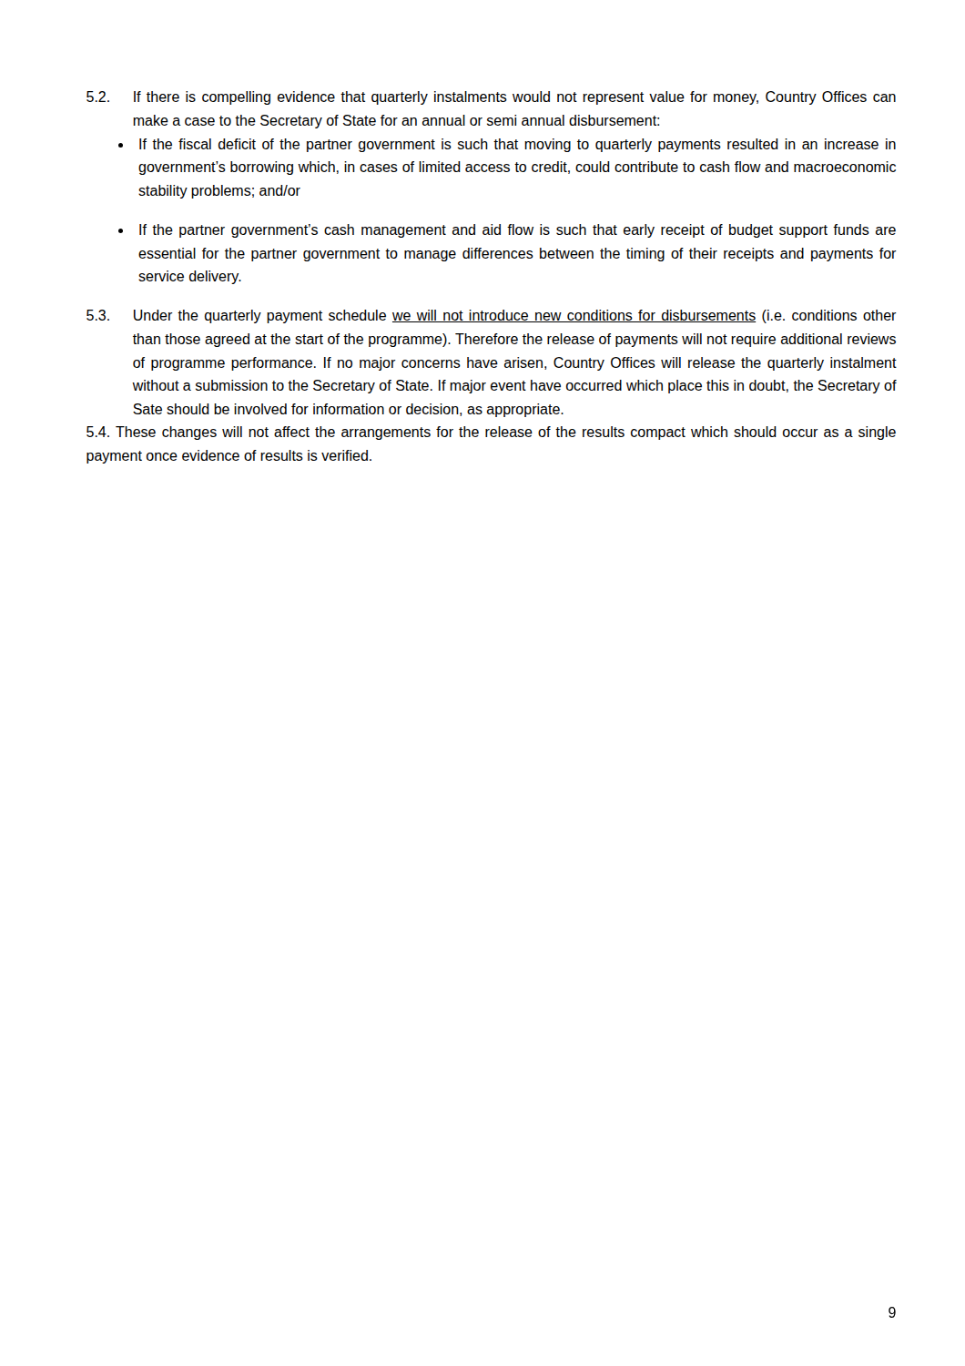5.2. If there is compelling evidence that quarterly instalments would not represent value for money, Country Offices can make a case to the Secretary of State for an annual or semi annual disbursement:
If the fiscal deficit of the partner government is such that moving to quarterly payments resulted in an increase in government’s borrowing which, in cases of limited access to credit, could contribute to cash flow and macroeconomic stability problems; and/or
If the partner government’s cash management and aid flow is such that early receipt of budget support funds are essential for the partner government to manage differences between the timing of their receipts and payments for service delivery.
5.3. Under the quarterly payment schedule we will not introduce new conditions for disbursements (i.e. conditions other than those agreed at the start of the programme). Therefore the release of payments will not require additional reviews of programme performance. If no major concerns have arisen, Country Offices will release the quarterly instalment without a submission to the Secretary of State. If major event have occurred which place this in doubt, the Secretary of Sate should be involved for information or decision, as appropriate.
5.4. These changes will not affect the arrangements for the release of the results compact which should occur as a single payment once evidence of results is verified.
9